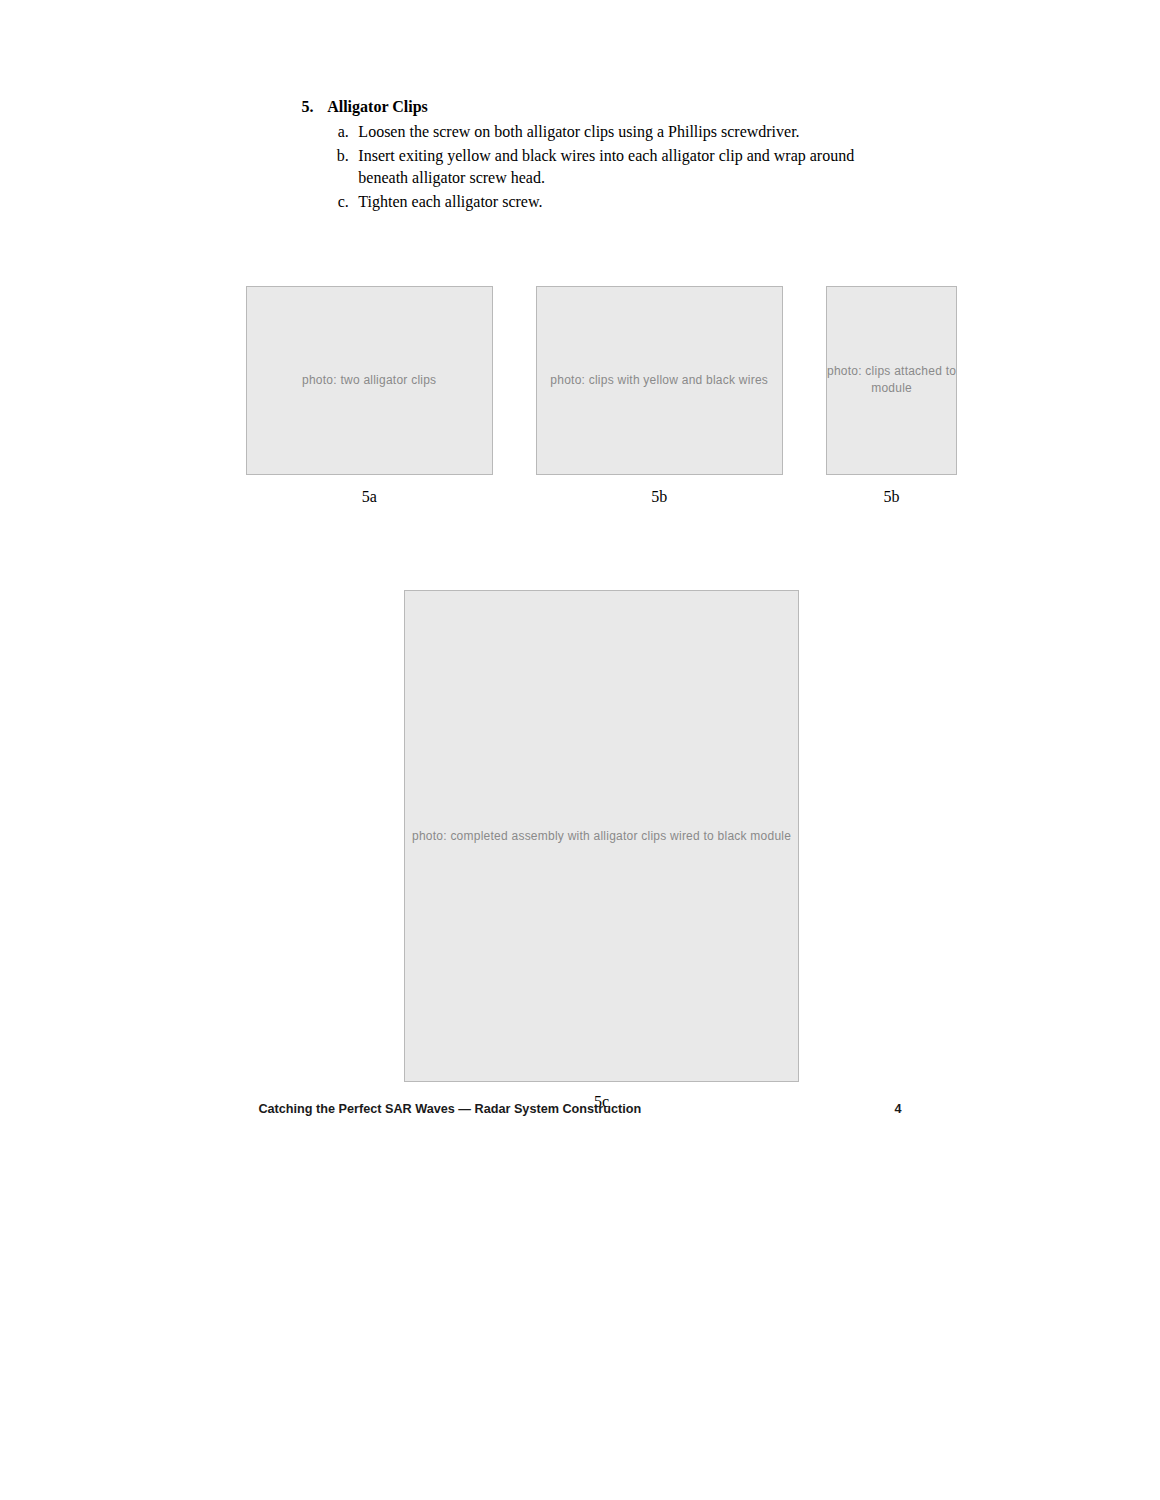5. Alligator Clips
Loosen the screw on both alligator clips using a Phillips screwdriver.
Insert exiting yellow and black wires into each alligator clip and wrap around beneath alligator screw head.
Tighten each alligator screw.
photo: two alligator clips
5a
photo: clips with yellow and black wires
5b
photo: clips attached to module
5b
photo: completed assembly with alligator clips wired to black module
5c
Catching the Perfect SAR Waves — Radar System Construction 4